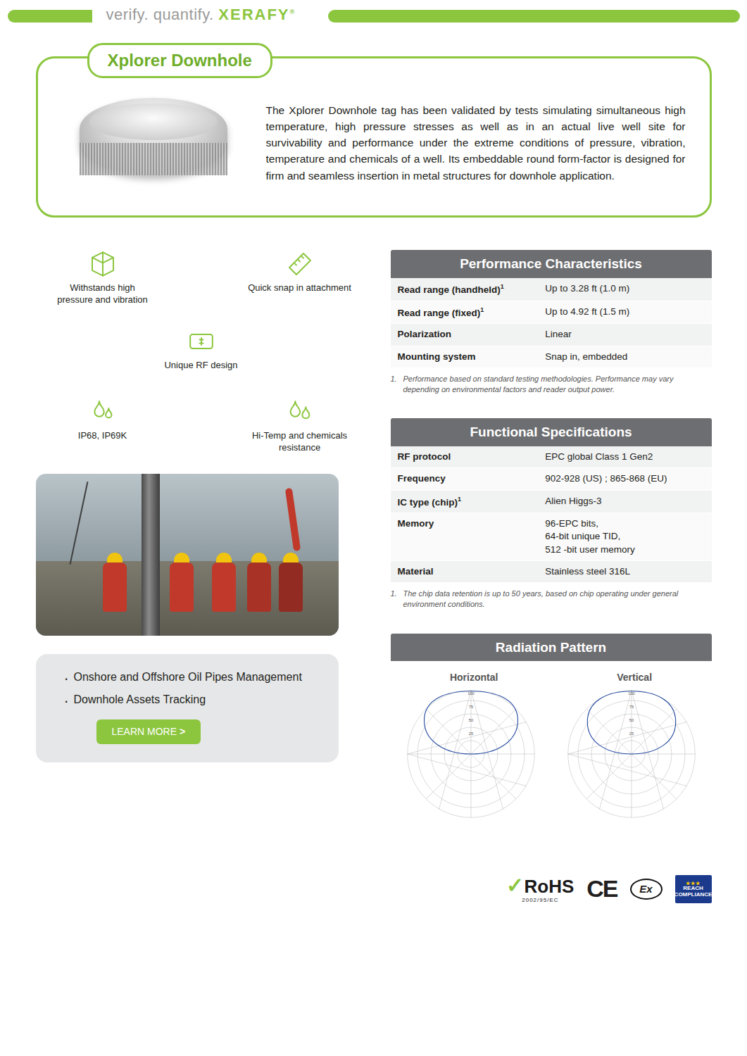verify. quantify. XERAFY®
Xplorer Downhole
The Xplorer Downhole tag has been validated by tests simulating simultaneous high temperature, high pressure stresses as well as in an actual live well site for survivability and performance under the extreme conditions of pressure, vibration, temperature and chemicals of a well. Its embeddable round form-factor is designed for firm and seamless insertion in metal structures for downhole application.
Withstands high
pressure and vibration
Quick snap in attachment
Unique RF design
IP68, IP69K
Hi-Temp and chemicals
resistance
Onshore and Offshore Oil Pipes Management
Downhole Assets Tracking
LEARN MORE>
Performance Characteristics
| Read range (handheld) 1 | Up to 3.28 ft (1.0 m) |
| Read range (fixed) 1 | Up to 4.92 ft (1.5 m) |
| Polarization | Linear |
| Mounting system | Snap in, embedded |
1. Performance based on standard testing methodologies. Performance may vary depending on environmental factors and reader output power.
Functional Specifications
| RF protocol | EPC global Class 1 Gen2 |
| Frequency | 902-928 (US) ; 865-868 (EU) |
| IC type (chip) 1 | Alien Higgs-3 |
| Memory | 96-EPC bits, 64-bit unique TID, 512 -bit user memory |
| Material | Stainless steel 316L |
1. The chip data retention is up to 50 years, based on chip operating under general environment conditions.
Radiation Pattern
Horizontal Vertical
100 75 50 25 100 75 50 25
✓RoHS2002/95/EC
CE
Ex
★★★ REACH COMPLIANCE